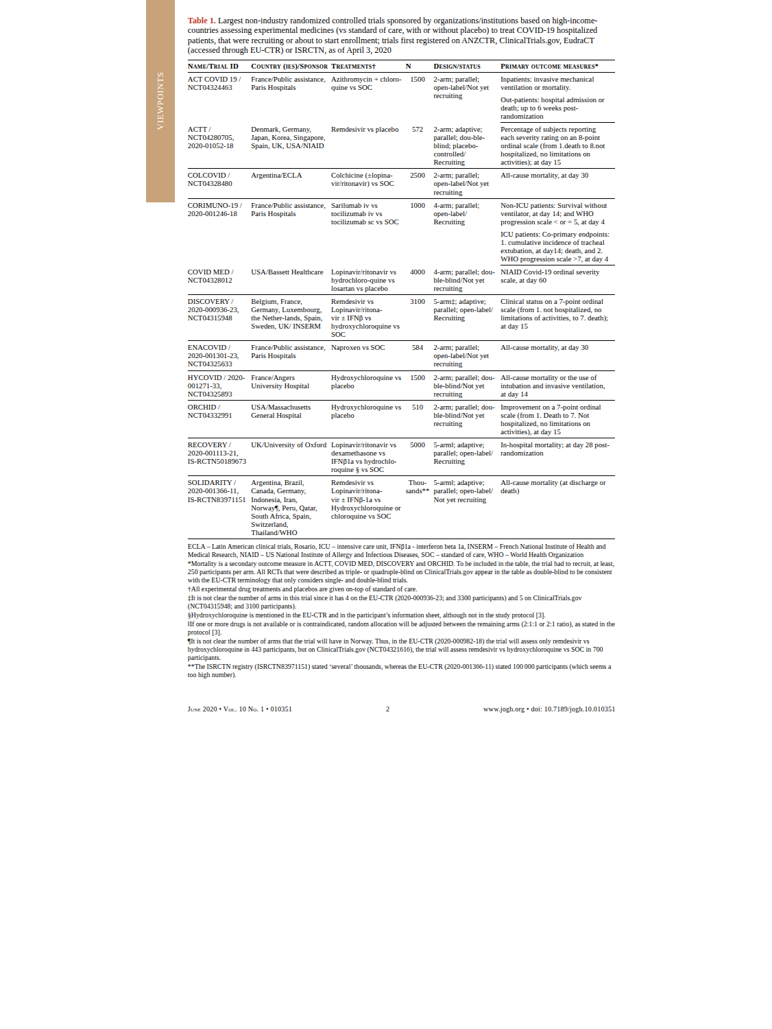VIEWPOINTS
Table 1. Largest non-industry randomized controlled trials sponsored by organizations/institutions based on high-income-countries assessing experimental medicines (vs standard of care, with or without placebo) to treat COVID-19 hospitalized patients, that were recruiting or about to start enrollment; trials first registered on ANZCTR, ClinicalTrials.gov, EudraCT (accessed through EU-CTR) or ISRCTN, as of April 3, 2020
| Name/Trial ID | Country (ies)/Sponsor | Treatments† | N | Design/status | Primary outcome measures* |
| --- | --- | --- | --- | --- | --- |
| ACT COVID 19 / NCT04324463 | France/Public assistance, Paris Hospitals | Azithromycin + chloro-quine vs SOC | 1500 | 2-arm; parallel; open-label/Not yet recruiting | Inpatients: invasive mechanical ventilation or mortality. |
| Out-patients: hospital admission or death; up to 6 weeks post-randomization |
| ACTT / NCT04280705, 2020-01052-18 | Denmark, Germany, Japan, Korea, Singapore, Spain, UK, USA/NIAID | Remdesivir vs placebo | 572 | 2-arm; adaptive; parallel; dou-ble-blind; placebo-controlled/ Recruiting | Percentage of subjects reporting each severity rating on an 8-point ordinal scale (from 1.death to 8.not hospitalized, no limitations on activities); at day 15 |
| COLCOVID / NCT04328480 | Argentina/ECLA | Colchicine (±lopina-vir/ritonavir) vs SOC | 2500 | 2-arm; parallel; open-label/Not yet recruiting | All-cause mortality, at day 30 |
| CORIMUNO-19 / 2020-001246-18 | France/Public assistance, Paris Hospitals | Sarilumab iv vs tocilizumab iv vs tocilizumab sc vs SOC | 1000 | 4-arm; parallel; open-label/ Recruiting | Non-ICU patients: Survival without ventilator, at day 14; and WHO progression scale < or = 5, at day 4 |
| ICU patients: Co-primary endpoints: 1. cumulative incidence of tracheal extubation, at day14; death, and 2. WHO progression scale >7, at day 4 |
| COVID MED / NCT04328012 | USA/Bassett Healthcare | Lopinavir/ritonavir vs hydrochloro-quine vs losartan vs placebo | 4000 | 4-arm; parallel; dou-ble-blind/Not yet recruiting | NIAID Covid-19 ordinal severity scale, at day 60 |
| DISCOVERY / 2020-000936-23, NCT04315948 | Belgium, France, Germany, Luxembourg, the Nether-lands, Spain, Sweden, UK/ INSERM | Remdesivir vs Lopinavir/ritona-vir ± IFNβ vs hydroxychloroquine vs SOC | 3100 | 5-arm‡; adaptive; parallel; open-label/ Recruiting | Clinical status on a 7-point ordinal scale (from 1. not hospitalized, no limitations of activities, to 7. death); at day 15 |
| ENACOVID / 2020-001301-23, NCT04325633 | France/Public assistance, Paris Hospitals | Naproxen vs SOC | 584 | 2-arm; parallel; open-label/Not yet recruiting | All-cause mortality, at day 30 |
| HYCOVID / 2020-001271-33, NCT04325893 | France/Angers University Hospital | Hydroxychloroquine vs placebo | 1500 | 2-arm; parallel; dou-ble-blind/Not yet recruiting | All-cause mortality or the use of intubation and invasive ventilation, at day 14 |
| ORCHID / NCT04332991 | USA/Massachusetts General Hospital | Hydroxychloroquine vs placebo | 510 | 2-arm; parallel; dou-ble-blind/Not yet recruiting | Improvement on a 7-point ordinal scale (from 1. Death to 7. Not hospitalized, no limitations on activities), at day 15 |
| RECOVERY / 2020-001113-21, IS-RCTN50189673 | UK/University of Oxford | Lopinavir/ritonavir vs dexamethasone vs IFNβ1a vs hydrochlo-roquine § vs SOC | 5000 | 5-arm‖; adaptive; parallel; open-label/ Recruiting | In-hospital mortality; at day 28 post-randomization |
| SOLIDARITY / 2020-001366-11, IS-RCTN83971151 | Argentina, Brazil, Canada, Germany, Indonesia, Iran, Norway¶, Peru, Qatar, South Africa, Spain, Switzerland, Thailand/WHO | Remdesivir vs Lopinavir/ritona-vir ± IFNβ-1a vs Hydroxychloroquine or chloroquine vs SOC | Thou-sands** | 5-arm‖; adaptive; parallel; open-label/ Not yet recruiting | All-cause mortality (at discharge or death) |
ECLA – Latin American clinical trials, Rosario, ICU – intensive care unit, IFNβ1a - interferon beta 1a, INSERM – French National Institute of Health and Medical Research, NIAID – US National Institute of Allergy and Infectious Diseases, SOC – standard of care, WHO – World Health Organization
*Mortality is a secondary outcome measure in ACTT, COVID MED, DISCOVERY and ORCHID. To be included in the table, the trial had to recruit, at least, 250 participants per arm. All RCTs that were described as triple- or quadruple-blind on ClinicalTrials.gov appear in the table as double-blind to be consistent with the EU-CTR terminology that only considers single- and double-blind trials.
†All experimental drug treatments and placebos are given on-top of standard of care.
‡It is not clear the number of arms in this trial since it has 4 on the EU-CTR (2020-000936-23; and 3300 participants) and 5 on ClinicalTrials.gov (NCT04315948; and 3100 participants).
§Hydroxychloroquine is mentioned in the EU-CTR and in the participant’s information sheet, although not in the study protocol [3].
‖If one or more drugs is not available or is contraindicated, random allocation will be adjusted between the remaining arms (2:1:1 or 2:1 ratio), as stated in the protocol [3].
¶It is not clear the number of arms that the trial will have in Norway. Thus, in the EU-CTR (2020-000982-18) the trial will assess only remdesivir vs hydroxychloroquine in 443 participants, but on ClinicalTrials.gov (NCT04321616), the trial will assess remdesivir vs hydroxychloroquine vs SOC in 700 participants.
**The ISRCTN registry (ISRCTN83971151) stated ‘several’ thousands, whereas the EU-CTR (2020-001366-11) stated 100 000 participants (which seems a too high number).
June 2020 • Vol. 10 No. 1 • 010351
2
www.jogh.org • doi: 10.7189/jogh.10.010351